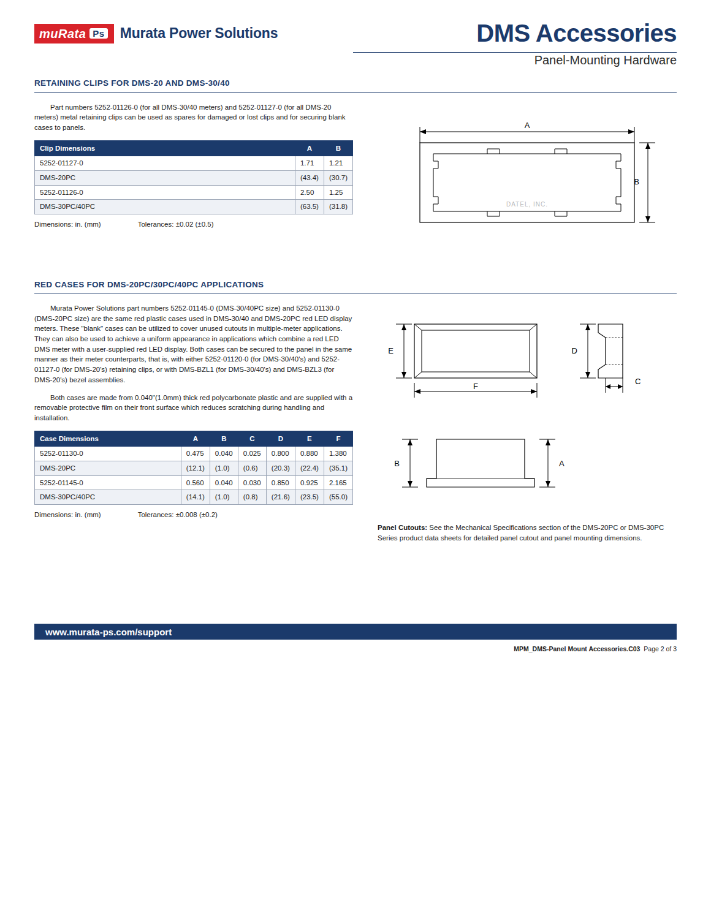muRata Ps
Murata Power Solutions
DMS Accessories
Panel-Mounting Hardware
Retaining Clips for DMS-20 and DMS-30/40
Part numbers 5252-01126-0 (for all DMS-30/40 meters) and 5252-01127-0 (for all DMS-20 meters) metal retaining clips can be used as spares for damaged or lost clips and for securing blank cases to panels.
| Clip Dimensions | A | B |
| --- | --- | --- |
| 5252-01127-0 | 1.71 | 1.21 |
| DMS-20PC | (43.4) | (30.7) |
| 5252-01126-0 | 2.50 | 1.25 |
| DMS-30PC/40PC | (63.5) | (31.8) |
Dimensions: in. (mm) Tolerances: ±0.02 (±0.5)
A DATEL, INC. B
Red Cases for DMS-20PC/30PC/40PC Applications
Murata Power Solutions part numbers 5252-01145-0 (DMS-30/40PC size) and 5252-01130-0 (DMS-20PC size) are the same red plastic cases used in DMS-30/40 and DMS-20PC red LED display meters. These "blank" cases can be utilized to cover unused cutouts in multiple-meter applications. They can also be used to achieve a uniform appearance in applications which combine a red LED DMS meter with a user-supplied red LED display. Both cases can be secured to the panel in the same manner as their meter counterparts, that is, with either 5252-01120-0 (for DMS-30/40's) and 5252-01127-0 (for DMS-20's) retaining clips, or with DMS-BZL1 (for DMS-30/40's) and DMS-BZL3 (for DMS-20's) bezel assemblies.
Both cases are made from 0.040"(1.0mm) thick red polycarbonate plastic and are supplied with a removable protective film on their front surface which reduces scratching during handling and installation.
| Case Dimensions | A | B | C | D | E | F |
| --- | --- | --- | --- | --- | --- | --- |
| 5252-01130-0 | 0.475 | 0.040 | 0.025 | 0.800 | 0.880 | 1.380 |
| DMS-20PC | (12.1) | (1.0) | (0.6) | (20.3) | (22.4) | (35.1) |
| 5252-01145-0 | 0.560 | 0.040 | 0.030 | 0.850 | 0.925 | 2.165 |
| DMS-30PC/40PC | (14.1) | (1.0) | (0.8) | (21.6) | (23.5) | (55.0) |
Dimensions: in. (mm) Tolerances: ±0.008 (±0.2)
E F D C
B A
Panel Cutouts: See the Mechanical Specifications section of the DMS-20PC or DMS-30PC Series product data sheets for detailed panel cutout and panel mounting dimensions.
www.murata-ps.com/support
MPM_DMS-Panel Mount Accessories.C03 Page 2 of 3